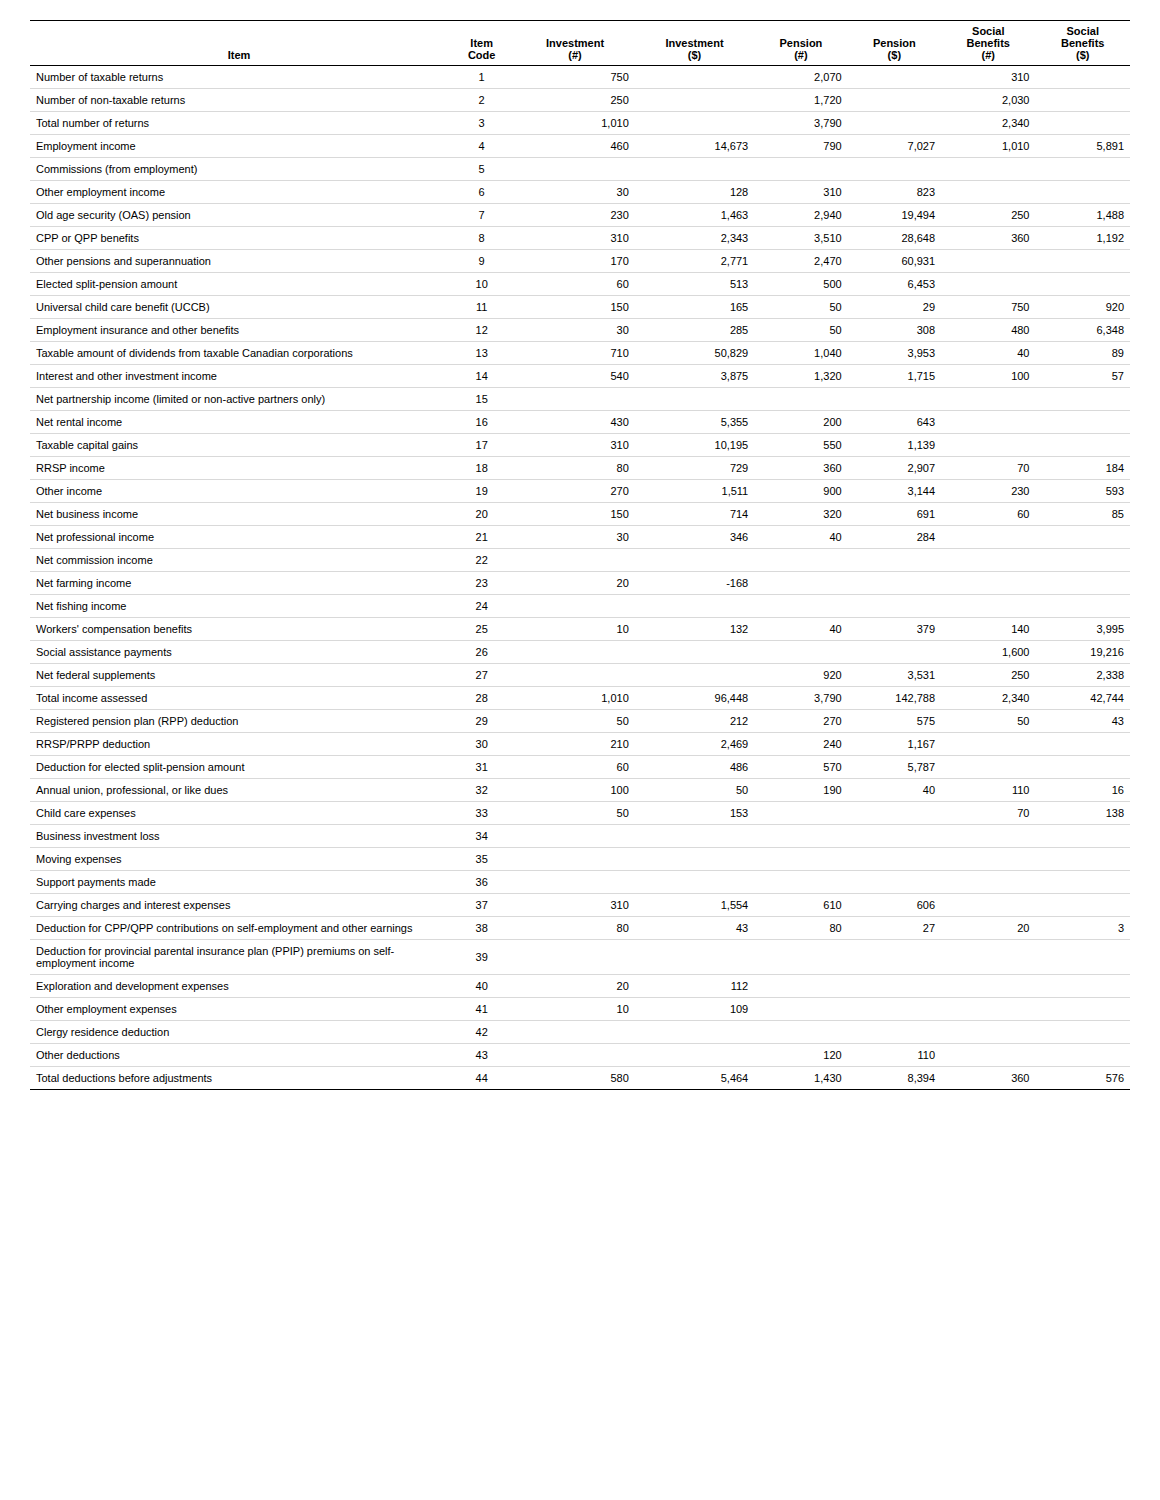| Item | Item Code | Investment (#) | Investment ($) | Pension (#) | Pension ($) | Social Benefits (#) | Social Benefits ($) |
| --- | --- | --- | --- | --- | --- | --- | --- |
| Number of taxable returns | 1 | 750 | | 2,070 | | 310 | |
| Number of non-taxable returns | 2 | 250 | | 1,720 | | 2,030 | |
| Total number of returns | 3 | 1,010 | | 3,790 | | 2,340 | |
| Employment income | 4 | 460 | 14,673 | 790 | 7,027 | 1,010 | 5,891 |
| Commissions (from employment) | 5 | | | | | | |
| Other employment income | 6 | 30 | 128 | 310 | 823 | | |
| Old age security (OAS) pension | 7 | 230 | 1,463 | 2,940 | 19,494 | 250 | 1,488 |
| CPP or QPP benefits | 8 | 310 | 2,343 | 3,510 | 28,648 | 360 | 1,192 |
| Other pensions and superannuation | 9 | 170 | 2,771 | 2,470 | 60,931 | | |
| Elected split-pension amount | 10 | 60 | 513 | 500 | 6,453 | | |
| Universal child care benefit (UCCB) | 11 | 150 | 165 | 50 | 29 | 750 | 920 |
| Employment insurance and other benefits | 12 | 30 | 285 | 50 | 308 | 480 | 6,348 |
| Taxable amount of dividends from taxable Canadian corporations | 13 | 710 | 50,829 | 1,040 | 3,953 | 40 | 89 |
| Interest and other investment income | 14 | 540 | 3,875 | 1,320 | 1,715 | 100 | 57 |
| Net partnership income (limited or non-active partners only) | 15 | | | | | | |
| Net rental income | 16 | 430 | 5,355 | 200 | 643 | | |
| Taxable capital gains | 17 | 310 | 10,195 | 550 | 1,139 | | |
| RRSP income | 18 | 80 | 729 | 360 | 2,907 | 70 | 184 |
| Other income | 19 | 270 | 1,511 | 900 | 3,144 | 230 | 593 |
| Net business income | 20 | 150 | 714 | 320 | 691 | 60 | 85 |
| Net professional income | 21 | 30 | 346 | 40 | 284 | | |
| Net commission income | 22 | | | | | | |
| Net farming income | 23 | 20 | -168 | | | | |
| Net fishing income | 24 | | | | | | |
| Workers' compensation benefits | 25 | 10 | 132 | 40 | 379 | 140 | 3,995 |
| Social assistance payments | 26 | | | | | 1,600 | 19,216 |
| Net federal supplements | 27 | | | 920 | 3,531 | 250 | 2,338 |
| Total income assessed | 28 | 1,010 | 96,448 | 3,790 | 142,788 | 2,340 | 42,744 |
| Registered pension plan (RPP) deduction | 29 | 50 | 212 | 270 | 575 | 50 | 43 |
| RRSP/PRPP deduction | 30 | 210 | 2,469 | 240 | 1,167 | | |
| Deduction for elected split-pension amount | 31 | 60 | 486 | 570 | 5,787 | | |
| Annual union, professional, or like dues | 32 | 100 | 50 | 190 | 40 | 110 | 16 |
| Child care expenses | 33 | 50 | 153 | | | 70 | 138 |
| Business investment loss | 34 | | | | | | |
| Moving expenses | 35 | | | | | | |
| Support payments made | 36 | | | | | | |
| Carrying charges and interest expenses | 37 | 310 | 1,554 | 610 | 606 | | |
| Deduction for CPP/QPP contributions on self-employment and other earnings | 38 | 80 | 43 | 80 | 27 | 20 | 3 |
| Deduction for provincial parental insurance plan (PPIP) premiums on self-employment income | 39 | | | | | | |
| Exploration and development expenses | 40 | 20 | 112 | | | | |
| Other employment expenses | 41 | 10 | 109 | | | | |
| Clergy residence deduction | 42 | | | | | | |
| Other deductions | 43 | | | 120 | 110 | | |
| Total deductions before adjustments | 44 | 580 | 5,464 | 1,430 | 8,394 | 360 | 576 |